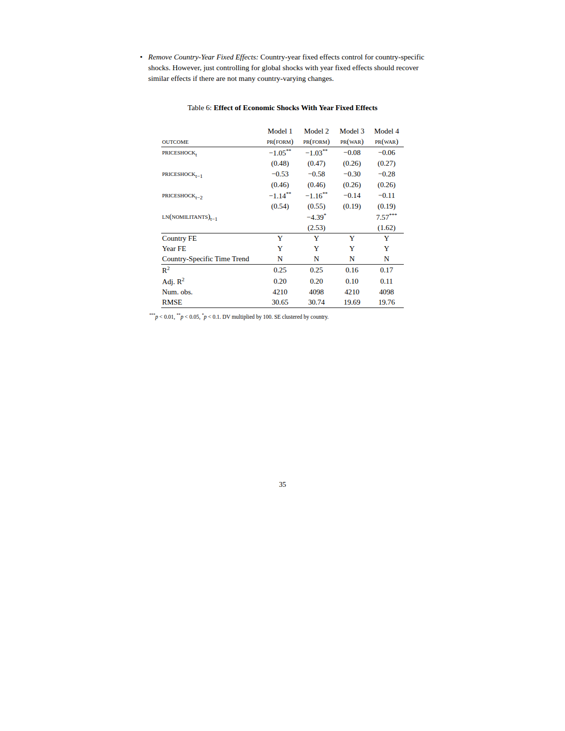Remove Country-Year Fixed Effects: Country-year fixed effects control for country-specific shocks. However, just controlling for global shocks with year fixed effects should recover similar effects if there are not many country-varying changes.
Table 6: Effect of Economic Shocks With Year Fixed Effects
| | Model 1 | Model 2 | Model 3 | Model 4 |
| outcome | pr(form) | pr(form) | pr(war) | pr(war) |
| priceshock t | −1.05 ** | −1.03 ** | −0.08 | −0.06 |
| | (0.48) | (0.47) | (0.26) | (0.27) |
| priceshock t−1 | −0.53 | −0.58 | −0.30 | −0.28 |
| | (0.46) | (0.46) | (0.26) | (0.26) |
| priceshock t−2 | −1.14 ** | −1.16 ** | −0.14 | −0.11 |
| | (0.54) | (0.55) | (0.19) | (0.19) |
| ln(nomilitants) t−1 | | −4.39 * | | 7.57 *** |
| | | (2.53) | | (1.62) |
| Country FE | Y | Y | Y | Y |
| Year FE | Y | Y | Y | Y |
| Country-Specific Time Trend | N | N | N | N |
| R 2 | 0.25 | 0.25 | 0.16 | 0.17 |
| Adj. R 2 | 0.20 | 0.20 | 0.10 | 0.11 |
| Num. obs. | 4210 | 4098 | 4210 | 4098 |
| RMSE | 30.65 | 30.74 | 19.69 | 19.76 |
***p < 0.01, **p < 0.05, *p < 0.1. DV multiplied by 100. SE clustered by country.
35